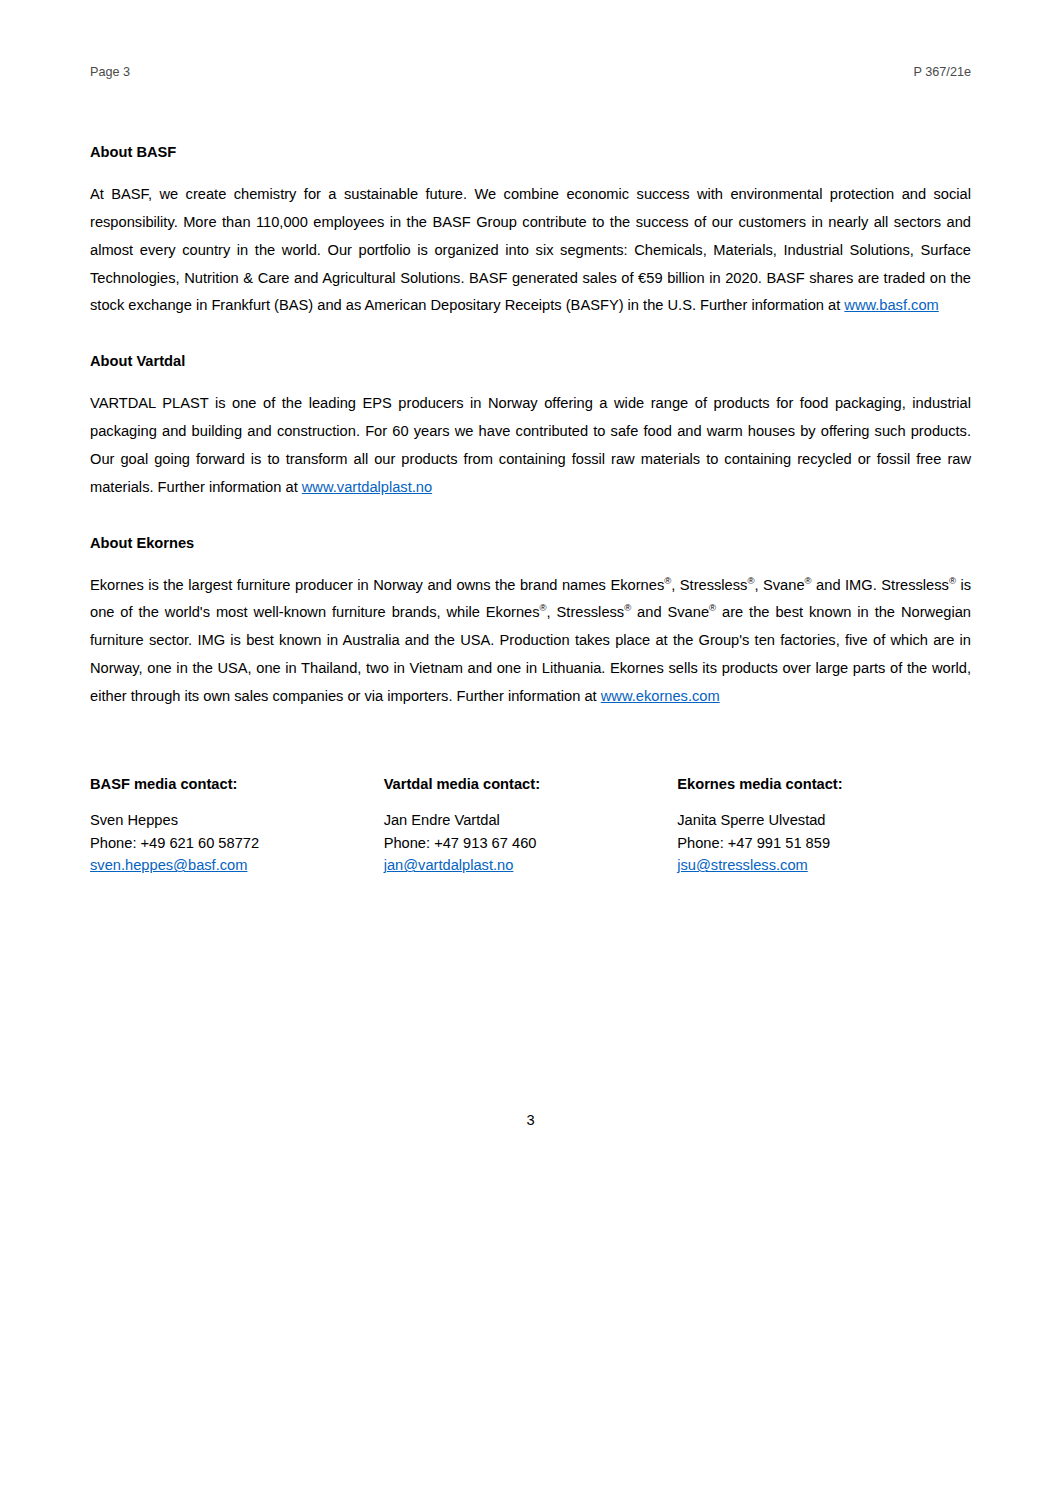Page 3 P 367/21e
About BASF
At BASF, we create chemistry for a sustainable future. We combine economic success with environmental protection and social responsibility. More than 110,000 employees in the BASF Group contribute to the success of our customers in nearly all sectors and almost every country in the world. Our portfolio is organized into six segments: Chemicals, Materials, Industrial Solutions, Surface Technologies, Nutrition & Care and Agricultural Solutions. BASF generated sales of €59 billion in 2020. BASF shares are traded on the stock exchange in Frankfurt (BAS) and as American Depositary Receipts (BASFY) in the U.S. Further information at www.basf.com
About Vartdal
VARTDAL PLAST is one of the leading EPS producers in Norway offering a wide range of products for food packaging, industrial packaging and building and construction. For 60 years we have contributed to safe food and warm houses by offering such products. Our goal going forward is to transform all our products from containing fossil raw materials to containing recycled or fossil free raw materials. Further information at www.vartdalplast.no
About Ekornes
Ekornes is the largest furniture producer in Norway and owns the brand names Ekornes®, Stressless®, Svane® and IMG. Stressless® is one of the world's most well-known furniture brands, while Ekornes®, Stressless® and Svane® are the best known in the Norwegian furniture sector. IMG is best known in Australia and the USA. Production takes place at the Group's ten factories, five of which are in Norway, one in the USA, one in Thailand, two in Vietnam and one in Lithuania. Ekornes sells its products over large parts of the world, either through its own sales companies or via importers. Further information at www.ekornes.com
BASF media contact:
Sven Heppes
Phone: +49 621 60 58772
sven.heppes@basf.com
Vartdal media contact:
Jan Endre Vartdal
Phone: +47 913 67 460
jan@vartdalplast.no
Ekornes media contact:
Janita Sperre Ulvestad
Phone: +47 991 51 859
jsu@stressless.com
3